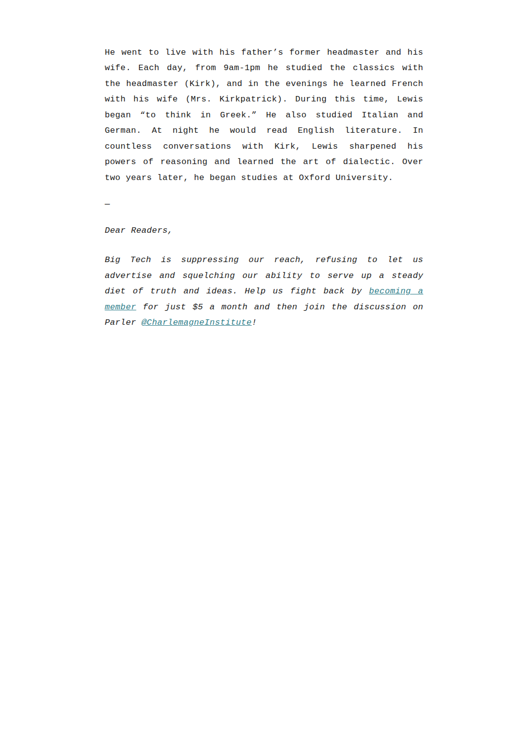He went to live with his father’s former headmaster and his wife. Each day, from 9am-1pm he studied the classics with the headmaster (Kirk), and in the evenings he learned French with his wife (Mrs. Kirkpatrick). During this time, Lewis began “to think in Greek.” He also studied Italian and German. At night he would read English literature. In countless conversations with Kirk, Lewis sharpened his powers of reasoning and learned the art of dialectic. Over two years later, he began studies at Oxford University.
—
Dear Readers,
Big Tech is suppressing our reach, refusing to let us advertise and squelching our ability to serve up a steady diet of truth and ideas. Help us fight back by becoming a member for just $5 a month and then join the discussion on Parler @CharlemagneInstitute!